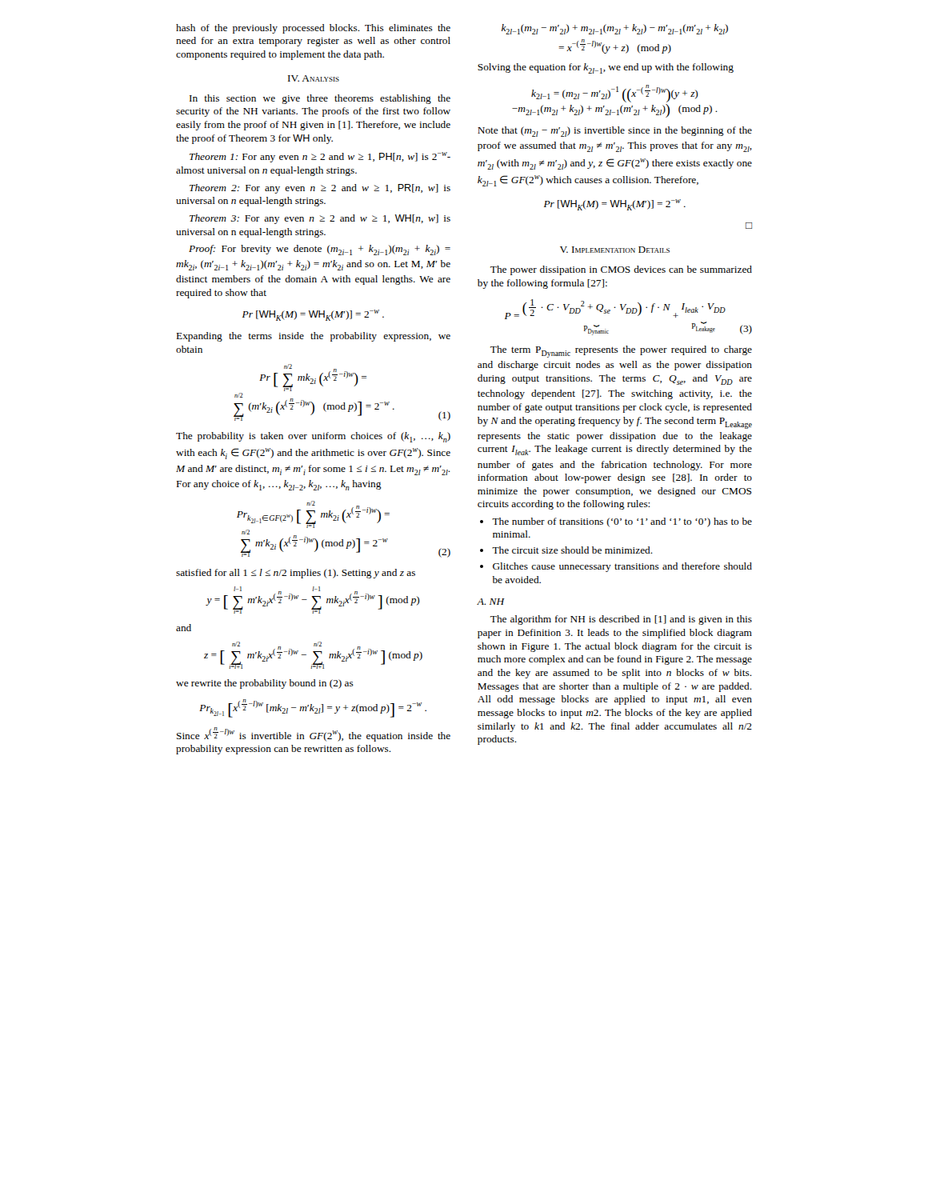hash of the previously processed blocks. This eliminates the need for an extra temporary register as well as other control components required to implement the data path.
IV. Analysis
In this section we give three theorems establishing the security of the NH variants. The proofs of the first two follow easily from the proof of NH given in [1]. Therefore, we include the proof of Theorem 3 for WH only.
Theorem 1: For any even n ≥ 2 and w ≥ 1, PH[n, w] is 2−w-almost universal on n equal-length strings.
Theorem 2: For any even n ≥ 2 and w ≥ 1, PR[n, w] is universal on n equal-length strings.
Theorem 3: For any even n ≥ 2 and w ≥ 1, WH[n, w] is universal on n equal-length strings.
Proof: For brevity we denote (m 2i−1 + k 2i−1)(m 2i + k 2i) = mk 2i, (m′2i−1 + k 2i−1)(m′2i + k 2i) = m′k 2i and so on. Let M, M′ be distinct members of the domain A with equal lengths. We are required to show that
Pr [WH K(M) = WH K(M′)] = 2−w .
Expanding the terms inside the probability expression, we obtain
Pr [ n/2∑i=1 mk 2i (x(n 2−i)w) =
n/2∑i=1 (m′k 2i (x(n 2−i)w) (mod p)] = 2−w .
(1)
The probability is taken over uniform choices of (k 1, …, kn) with each ki ∈ GF(2w) and the arithmetic is over GF(2w). Since M and M′ are distinct, mi ≠ m′i for some 1 ≤ i ≤ n. Let m 2l ≠ m′2l. For any choice of k 1, …, k 2l−2, k 2l, …, kn having
Pr k 2l−1∈GF(2w) [ n/2∑i=1 mk 2i (x(n 2−i)w) =
n/2∑i=1 m′k 2i (x(n 2−i)w) (mod p)] = 2−w
(2)
satisfied for all 1 ≤ l ≤ n/2 implies (1). Setting y and z as
y = [ l−1∑i=1 m′k 2i x(n 2−i)w − l−1∑i=1 mk 2i x(n 2−i)w ] (mod p)
and
z = [ n/2∑i=l+1 m′k 2i x(n 2−i)w − n/2∑i=l+1 mk 2i x(n 2−i)w ] (mod p)
we rewrite the probability bound in (2) as
Pr k 2l−1 [x(n 2−l)w [mk 2l − m′k 2l] = y + z(mod p)] = 2−w .
Since x(n 2−l)w is invertible in GF(2w), the equation inside the probability expression can be rewritten as follows.
k 2l−1(m 2l − m′2l) + m 2l−1(m 2l + k 2l) − m′2l−1(m′2l + k 2l)
= x−(n 2−l)w(y + z) (mod p)
Solving the equation for k 2l−1, we end up with the following
k 2l−1 = (m 2l − m′2l)−1 ((x−(n 2−l)w)(y + z)
−m 2l−1(m 2l + k 2l) + m′2l−1(m′2l + k 2l)) (mod p) .
Note that (m 2l − m′2l) is invertible since in the beginning of the proof we assumed that m 2l ≠ m′2l. This proves that for any m 2l, m′2l (with m 2l ≠ m′2l) and y, z ∈ GF(2w) there exists exactly one k 2l−1 ∈ GF(2w) which causes a collision. Therefore,
Pr [WH K(M) = WH K(M′)] = 2−w .
□
V. Implementation Details
The power dissipation in CMOS devices can be summarized by the following formula [27]:
P = (12 · C · VDD 2 + Qse · VDD) · f · N ⏟ PDynamic + Ileak · VDD ⏟ PLeakage
(3)
The term PDynamic represents the power required to charge and discharge circuit nodes as well as the power dissipation during output transitions. The terms C, Qse, and VDD are technology dependent [27]. The switching activity, i.e. the number of gate output transitions per clock cycle, is represented by N and the operating frequency by f. The second term PLeakage represents the static power dissipation due to the leakage current Ileak. The leakage current is directly determined by the number of gates and the fabrication technology. For more information about low-power design see [28]. In order to minimize the power consumption, we designed our CMOS circuits according to the following rules:
The number of transitions (‘0’ to ‘1’ and ‘1’ to ‘0’) has to be minimal.
The circuit size should be minimized.
Glitches cause unnecessary transitions and therefore should be avoided.
A. NH
The algorithm for NH is described in [1] and is given in this paper in Definition 3. It leads to the simplified block diagram shown in Figure 1. The actual block diagram for the circuit is much more complex and can be found in Figure 2. The message and the key are assumed to be split into n blocks of w bits. Messages that are shorter than a multiple of 2 · w are padded. All odd message blocks are applied to input m1, all even message blocks to input m2. The blocks of the key are applied similarly to k1 and k2. The final adder accumulates all n/2 products.